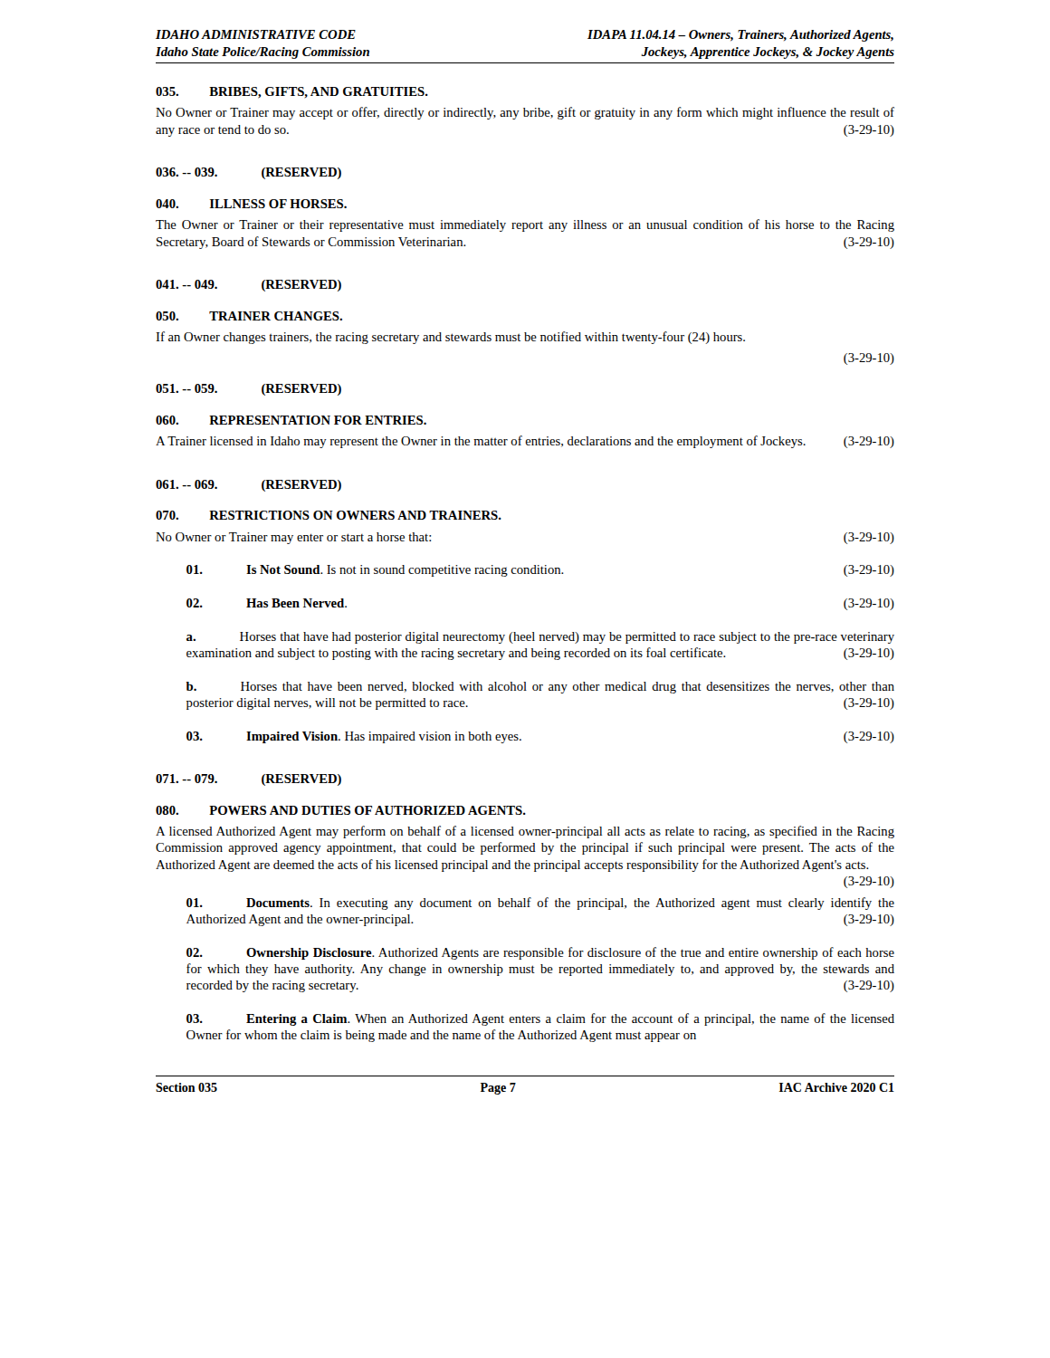IDAHO ADMINISTRATIVE CODE
IDAPA 11.04.14 – Owners, Trainers, Authorized Agents,
Idaho State Police/Racing Commission
Jockeys, Apprentice Jockeys, & Jockey Agents
035. BRIBES, GIFTS, AND GRATUITIES.
No Owner or Trainer may accept or offer, directly or indirectly, any bribe, gift or gratuity in any form which might influence the result of any race or tend to do so.(3-29-10)
036. -- 039. (RESERVED)
040. ILLNESS OF HORSES.
The Owner or Trainer or their representative must immediately report any illness or an unusual condition of his horse to the Racing Secretary, Board of Stewards or Commission Veterinarian.(3-29-10)
041. -- 049. (RESERVED)
050. TRAINER CHANGES.
If an Owner changes trainers, the racing secretary and stewards must be notified within twenty-four (24) hours.
(3-29-10)
051. -- 059. (RESERVED)
060. REPRESENTATION FOR ENTRIES.
A Trainer licensed in Idaho may represent the Owner in the matter of entries, declarations and the employment of Jockeys.(3-29-10)
061. -- 069. (RESERVED)
070. RESTRICTIONS ON OWNERS AND TRAINERS.
No Owner or Trainer may enter or start a horse that:(3-29-10)
01. Is Not Sound. Is not in sound competitive racing condition.(3-29-10)
02. Has Been Nerved.(3-29-10)
a. Horses that have had posterior digital neurectomy (heel nerved) may be permitted to race subject to the pre-race veterinary examination and subject to posting with the racing secretary and being recorded on its foal certificate.(3-29-10)
b. Horses that have been nerved, blocked with alcohol or any other medical drug that desensitizes the nerves, other than posterior digital nerves, will not be permitted to race.(3-29-10)
03. Impaired Vision. Has impaired vision in both eyes.(3-29-10)
071. -- 079. (RESERVED)
080. POWERS AND DUTIES OF AUTHORIZED AGENTS.
A licensed Authorized Agent may perform on behalf of a licensed owner-principal all acts as relate to racing, as specified in the Racing Commission approved agency appointment, that could be performed by the principal if such principal were present. The acts of the Authorized Agent are deemed the acts of his licensed principal and the principal accepts responsibility for the Authorized Agent's acts.(3-29-10)
01. Documents. In executing any document on behalf of the principal, the Authorized agent must clearly identify the Authorized Agent and the owner-principal.(3-29-10)
02. Ownership Disclosure. Authorized Agents are responsible for disclosure of the true and entire ownership of each horse for which they have authority. Any change in ownership must be reported immediately to, and approved by, the stewards and recorded by the racing secretary.(3-29-10)
03. Entering a Claim. When an Authorized Agent enters a claim for the account of a principal, the name of the licensed Owner for whom the claim is being made and the name of the Authorized Agent must appear on
Section 035
Page 7
IAC Archive 2020 C1